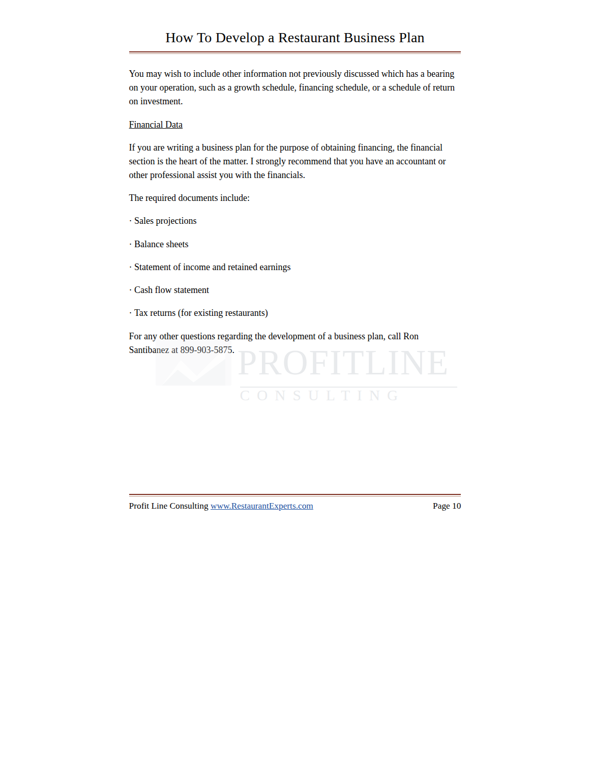How To Develop a Restaurant Business Plan
You may wish to include other information not previously discussed which has a bearing on your operation, such as a growth schedule, financing schedule, or a schedule of return on investment.
Financial Data
If you are writing a business plan for the purpose of obtaining financing, the financial section is the heart of the matter. I strongly recommend that you have an accountant or other professional assist you with the financials.
The required documents include:
Sales projections
Balance sheets
Statement of income and retained earnings
Cash flow statement
Tax returns (for existing restaurants)
For any other questions regarding the development of a business plan, call Ron Santibanez at 899-903-5875.
PROFITLINE
CONSULTING
Profit Line Consulting www.RestaurantExperts.com Page 10